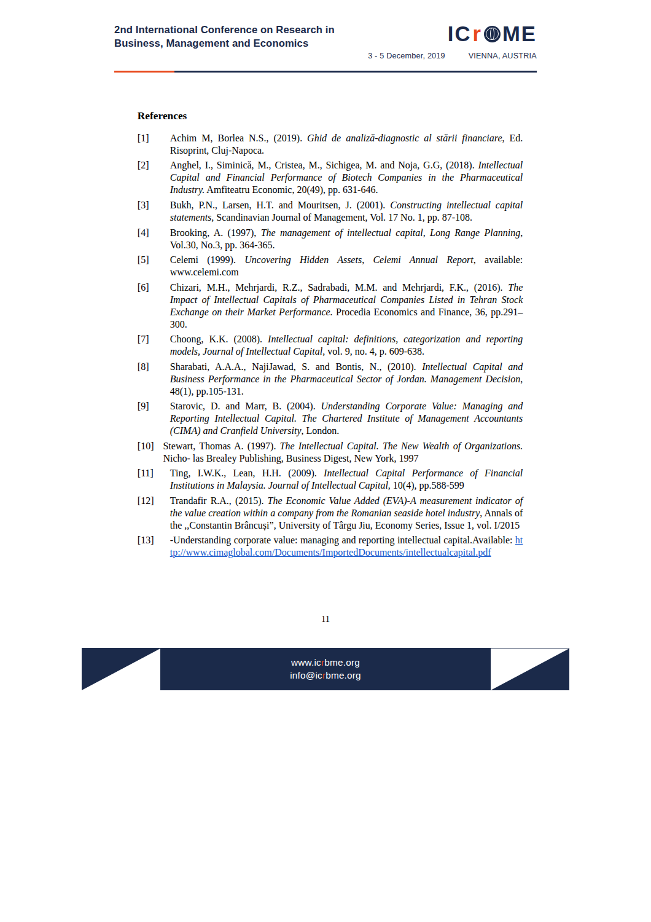2nd International Conference on Research in
Business, Management and Economics
ICr ME
3 - 5 December, 2019 VIENNA, AUSTRIA
References
[1] Achim M, Borlea N.S., (2019). Ghid de analiză-diagnostic al stării financiare, Ed. Risoprint, Cluj-Napoca.
[2] Anghel, I., Siminică, M., Cristea, M., Sichigea, M. and Noja, G.G, (2018). Intellectual Capital and Financial Performance of Biotech Companies in the Pharmaceutical Industry. Amfiteatru Economic, 20(49), pp. 631-646.
[3] Bukh, P.N., Larsen, H.T. and Mouritsen, J. (2001). Constructing intellectual capital statements, Scandinavian Journal of Management, Vol. 17 No. 1, pp. 87-108.
[4] Brooking, A. (1997), The management of intellectual capital, Long Range Planning, Vol.30, No.3, pp. 364-365.
[5] Celemi (1999). Uncovering Hidden Assets, Celemi Annual Report, available: www.celemi.com
[6] Chizari, M.H., Mehrjardi, R.Z., Sadrabadi, M.M. and Mehrjardi, F.K., (2016). The Impact of Intellectual Capitals of Pharmaceutical Companies Listed in Tehran Stock Exchange on their Market Performance. Procedia Economics and Finance, 36, pp.291–300.
[7] Choong, K.K. (2008). Intellectual capital: definitions, categorization and reporting models, Journal of Intellectual Capital, vol. 9, no. 4, p. 609-638.
[8] Sharabati, A.A.A., NajiJawad, S. and Bontis, N., (2010). Intellectual Capital and Business Performance in the Pharmaceutical Sector of Jordan. Management Decision, 48(1), pp.105-131.
[9] Starovic, D. and Marr, B. (2004). Understanding Corporate Value: Managing and Reporting Intellectual Capital. The Chartered Institute of Management Accountants (CIMA) and Cranfield University, London.
[10] Stewart, Thomas A. (1997). The Intellectual Capital. The New Wealth of Organizations. Nicho- las Brealey Publishing, Business Digest, New York, 1997
[11] Ting, I.W.K., Lean, H.H. (2009). Intellectual Capital Performance of Financial Institutions in Malaysia. Journal of Intellectual Capital, 10(4), pp.588-599
[12] Trandafir R.A., (2015). The Economic Value Added (EVA)-A measurement indicator of the value creation within a company from the Romanian seaside hotel industry, Annals of the ,,Constantin Brâncuși”, University of Târgu Jiu, Economy Series, Issue 1, vol. I/2015
[13] -Understanding corporate value: managing and reporting intellectual capital.Available: http://www.cimaglobal.com/Documents/ImportedDocuments/intellectualcapital.pdf
11
www.icrbme.org
info@icrbme.org